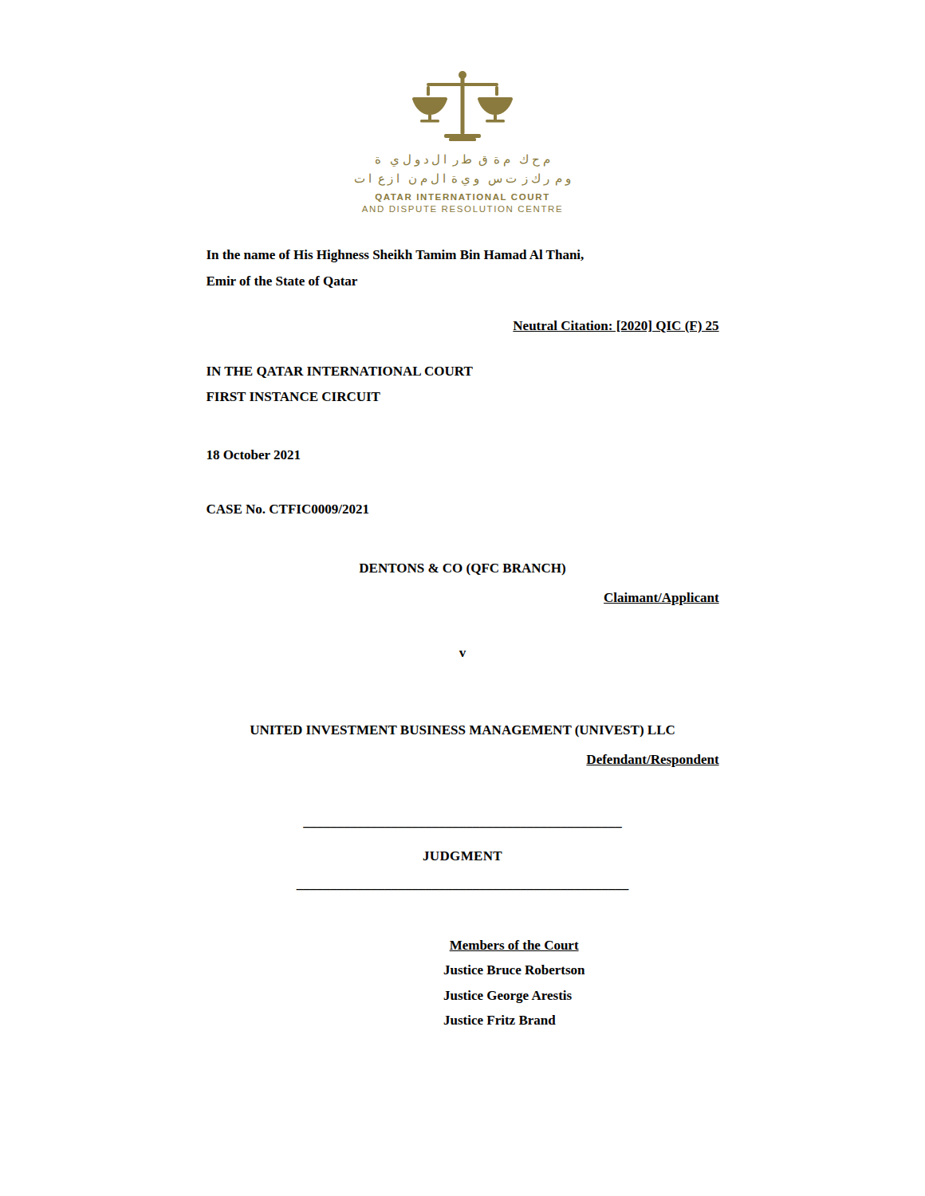م ح ك م ة ق ط ر ا ل د و ل ي ة
و م ر ك ز ت س و ي ة ا ل م ن ا ز ع ا ت
QATAR INTERNATIONAL COURT
AND DISPUTE RESOLUTION CENTRE
In the name of His Highness Sheikh Tamim Bin Hamad Al Thani,
Emir of the State of Qatar
Neutral Citation: [2020] QIC (F) 25
IN THE QATAR INTERNATIONAL COURT
FIRST INSTANCE CIRCUIT
18 October 2021
CASE No. CTFIC0009/2021
DENTONS & CO (QFC BRANCH)
Claimant/Applicant
v
UNITED INVESTMENT BUSINESS MANAGEMENT (UNIVEST) LLC
Defendant/Respondent
_______________________________________________
JUDGMENT
_________________________________________________
Members of the Court
Justice Bruce Robertson
Justice George Arestis
Justice Fritz Brand